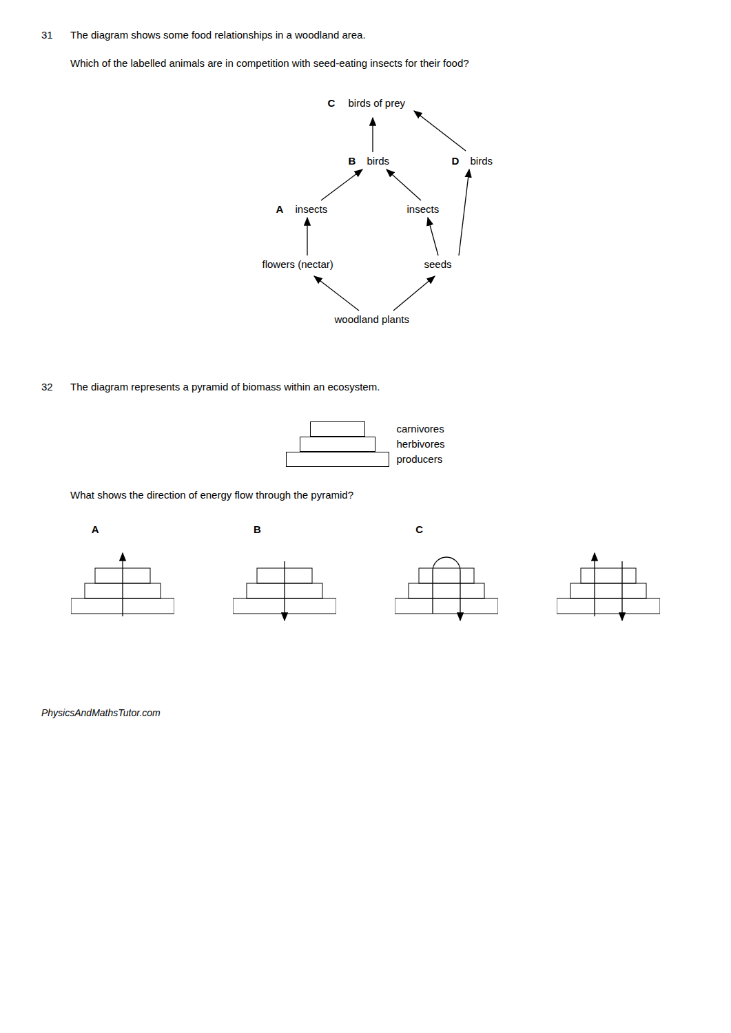31
The diagram shows some food relationships in a woodland area.
Which of the labelled animals are in competition with seed-eating insects for their food?
C birds of prey B birds D birds A insects insects flowers (nectar) seeds woodland plants
32
The diagram represents a pyramid of biomass within an ecosystem.
carnivores
herbivores
producers
What shows the direction of energy flow through the pyramid?
A
B
C
D
PhysicsAndMathsTutor.com